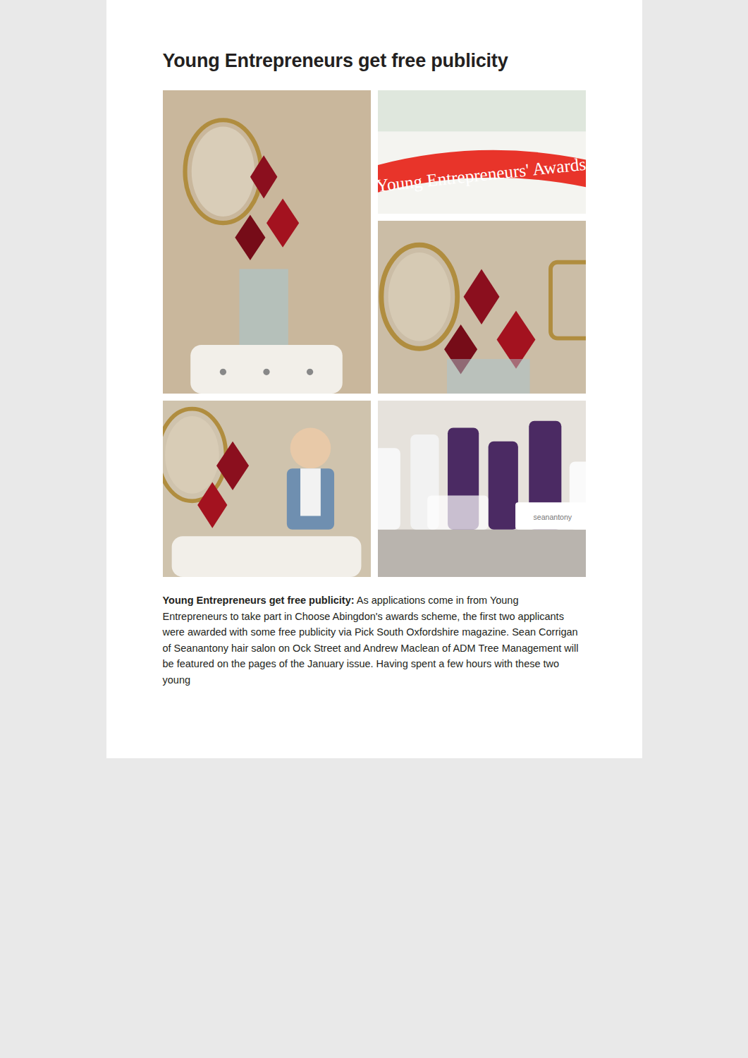Young Entrepreneurs get free publicity
Young Entrepreneurs get free publicity: As applications come in from Young Entrepreneurs to take part in Choose Abingdon's awards scheme, the first two applicants were awarded with some free publicity via Pick South Oxfordshire magazine. Sean Corrigan of Seanantony hair salon on Ock Street and Andrew Maclean of ADM Tree Management will be featured on the pages of the January issue. Having spent a few hours with these two young